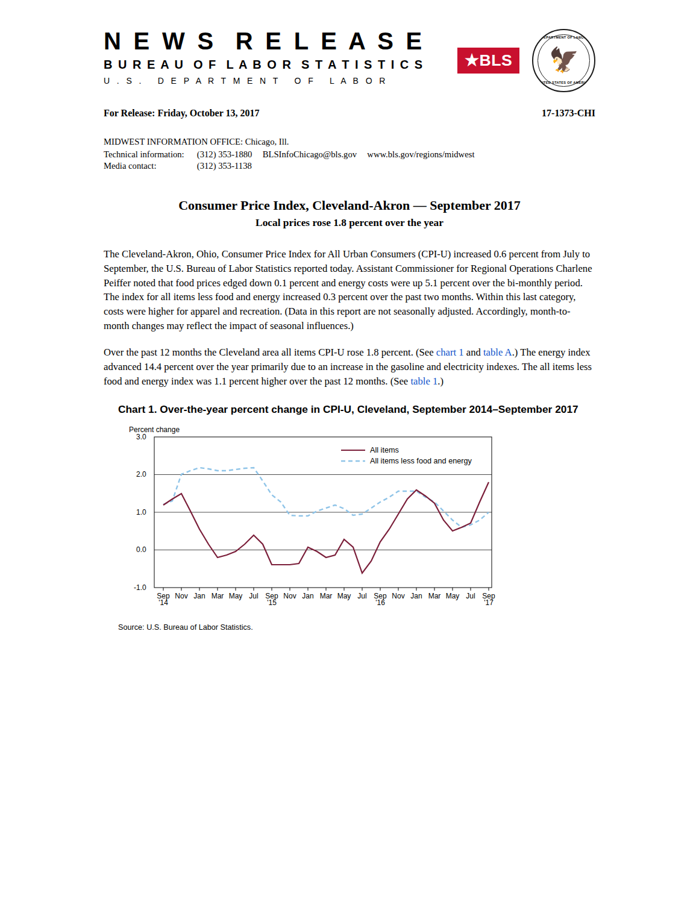N E W S R E L E A S E
B U R E A U O F L A B O R S T A T I S T I C S
U . S . D E P A R T M E N T O F L A B O R
★BLS DEPARTMENT OF LABOR 🦅 UNITED STATES OF AMERICA
For Release: Friday, October 13, 2017 17-1373-CHI
MIDWEST INFORMATION OFFICE: Chicago, Ill.
| Technical information: | (312) 353-1880 | BLSInfoChicago@bls.gov | www.bls.gov/regions/midwest |
| Media contact: | (312) 353-1138 | | |
Consumer Price Index, Cleveland-Akron — September 2017
Local prices rose 1.8 percent over the year
The Cleveland-Akron, Ohio, Consumer Price Index for All Urban Consumers (CPI-U) increased 0.6 percent from July to September, the U.S. Bureau of Labor Statistics reported today. Assistant Commissioner for Regional Operations Charlene Peiffer noted that food prices edged down 0.1 percent and energy costs were up 5.1 percent over the bi-monthly period. The index for all items less food and energy increased 0.3 percent over the past two months. Within this last category, costs were higher for apparel and recreation. (Data in this report are not seasonally adjusted. Accordingly, month-to-month changes may reflect the impact of seasonal influences.)
Over the past 12 months the Cleveland area all items CPI-U rose 1.8 percent. (See chart 1 and table A.) The energy index advanced 14.4 percent over the year primarily due to an increase in the gasoline and electricity indexes. The all items less food and energy index was 1.1 percent higher over the past 12 months. (See table 1.)
Chart 1. Over-the-year percent change in CPI-U, Cleveland, September 2014–September 2017
Percent change 3.0 2.0 1.0 0.0 -1.0 Sep'14 Nov Jan Mar May Jul Sep'15 Nov Jan Mar May Jul Sep'16 Nov Jan Mar May Jul Sep'17 All items All items less food and energy
Source: U.S. Bureau of Labor Statistics.